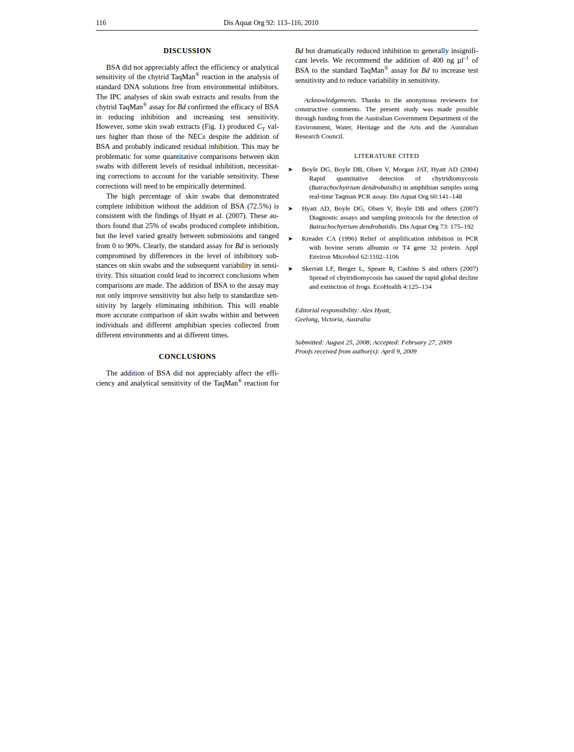116 Dis Aquat Org 92: 113–116, 2010
Discussion
BSA did not appreciably affect the efficiency or analytical sensitivity of the chytrid TaqMan® reaction in the analysis of standard DNA solutions free from environmental inhibitors. The IPC analyses of skin swab extracts and results from the chytrid TaqMan® assay for Bd confirmed the efficacy of BSA in reducing inhibition and increasing test sensitivity. However, some skin swab extracts (Fig. 1) produced CT values higher than those of the NECs despite the addition of BSA and probably indicated residual inhibition. This may be problematic for some quantitative comparisons between skin swabs with different levels of residual inhibition, necessitating corrections to account for the variable sensitivity. These corrections will need to be empirically determined.
The high percentage of skin swabs that demonstrated complete inhibition without the addition of BSA (72.5%) is consistent with the findings of Hyatt et al. (2007). These authors found that 25% of swabs produced complete inhibition, but the level varied greatly between submissions and ranged from 0 to 90%. Clearly, the standard assay for Bd is seriously compromised by differences in the level of inhibitory substances on skin swabs and the subsequent variability in sensitivity. This situation could lead to incorrect conclusions when comparisons are made. The addition of BSA to the assay may not only improve sensitivity but also help to standardize sensitivity by largely eliminating inhibition. This will enable more accurate comparison of skin swabs within and between individuals and different amphibian species collected from different environments and at different times.
Conclusions
The addition of BSA did not appreciably affect the efficiency and analytical sensitivity of the TaqMan® reaction for Bd but dramatically reduced inhibition to generally insignificant levels. We recommend the addition of 400 ng µl–1 of BSA to the standard TaqMan® assay for Bd to increase test sensitivity and to reduce variability in sensitivity.
Acknowledgements. Thanks to the anonymous reviewers for constructive comments. The present study was made possible through funding from the Australian Government Department of the Environment, Water, Heritage and the Arts and the Australian Research Council.
Literature Cited
➤Boyle DG, Boyle DB, Olsen V, Morgan JAT, Hyatt AD (2004) Rapid quantitative detection of chytridiomycosis (Batrachochytrium dendrobatidis) in amphibian samples using real-time Taqman PCR assay. Dis Aquat Org 60:141–148
➤Hyatt AD, Boyle DG, Olsen V, Boyle DB and others (2007) Diagnostic assays and sampling protocols for the detection of Batrachochytrium dendrobatidis. Dis Aquat Org 73: 175–192
➤Kreader CA (1996) Relief of amplification inhibition in PCR with bovine serum albumin or T4 gene 32 protein. Appl Environ Microbiol 62:1102–1106
➤Skerratt LF, Berger L, Speare R, Cashins S and others (2007) Spread of chytridiomycosis has caused the rapid global decline and extinction of frogs. EcoHealth 4:125–134
Editorial responsibility: Alex Hyatt,
Geelong, Victoria, Australia
Submitted: August 25, 2008; Accepted: February 27, 2009
Proofs received from author(s): April 9, 2009